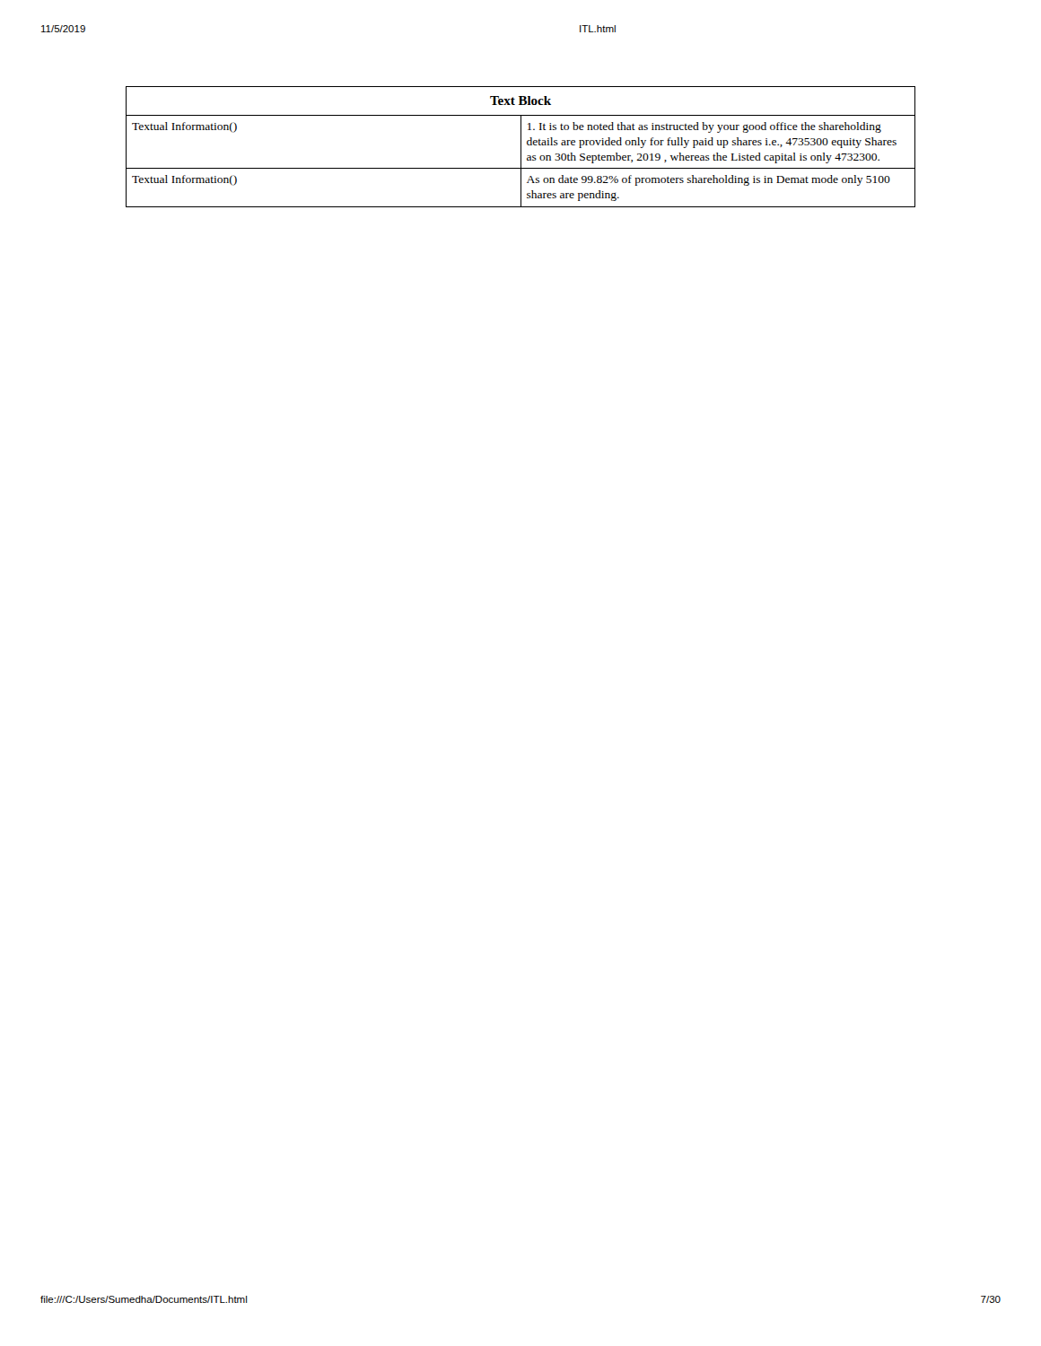11/5/2019
ITL.html
| Text Block |
| --- |
| Textual Information() | 1. It is to be noted that as instructed by your good office the shareholding details are provided only for fully paid up shares i.e., 4735300 equity Shares as on 30th September, 2019 , whereas the Listed capital is only 4732300. |
| Textual Information() | As on date 99.82% of promoters shareholding is in Demat mode only 5100 shares are pending. |
file:///C:/Users/Sumedha/Documents/ITL.html
7/30